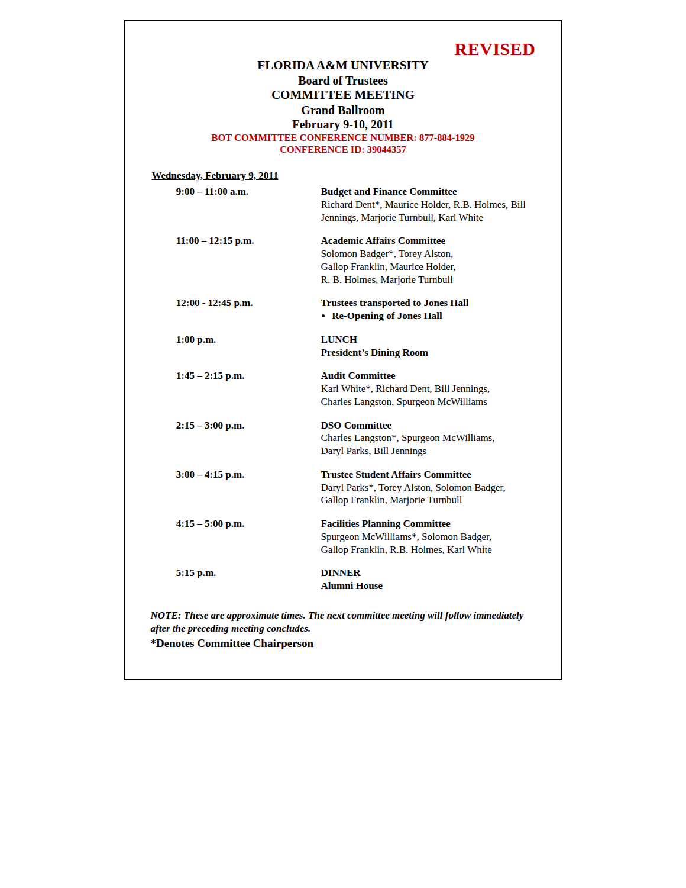REVISED
FLORIDA A&M UNIVERSITY
Board of Trustees
COMMITTEE MEETING
Grand Ballroom
February 9-10, 2011
BOT COMMITTEE CONFERENCE NUMBER: 877-884-1929
CONFERENCE ID: 39044357
Wednesday, February 9, 2011
| 9:00 – 11:00 a.m. | Budget and Finance Committee Richard Dent*, Maurice Holder, R.B. Holmes, Bill Jennings, Marjorie Turnbull, Karl White |
| 11:00 – 12:15 p.m. | Academic Affairs Committee Solomon Badger*, Torey Alston, Gallop Franklin, Maurice Holder, R. B. Holmes, Marjorie Turnbull |
| 12:00 - 12:45 p.m. | Trustees transported to Jones Hall Re-Opening of Jones Hall |
| 1:00 p.m. | LUNCH President’s Dining Room |
| 1:45 – 2:15 p.m. | Audit Committee Karl White*, Richard Dent, Bill Jennings, Charles Langston, Spurgeon McWilliams |
| 2:15 – 3:00 p.m. | DSO Committee Charles Langston*, Spurgeon McWilliams, Daryl Parks, Bill Jennings |
| 3:00 – 4:15 p.m. | Trustee Student Affairs Committee Daryl Parks*, Torey Alston, Solomon Badger, Gallop Franklin, Marjorie Turnbull |
| 4:15 – 5:00 p.m. | Facilities Planning Committee Spurgeon McWilliams*, Solomon Badger, Gallop Franklin, R.B. Holmes, Karl White |
| 5:15 p.m. | DINNER Alumni House |
NOTE: These are approximate times. The next committee meeting will follow immediately after the preceding meeting concludes.
*Denotes Committee Chairperson